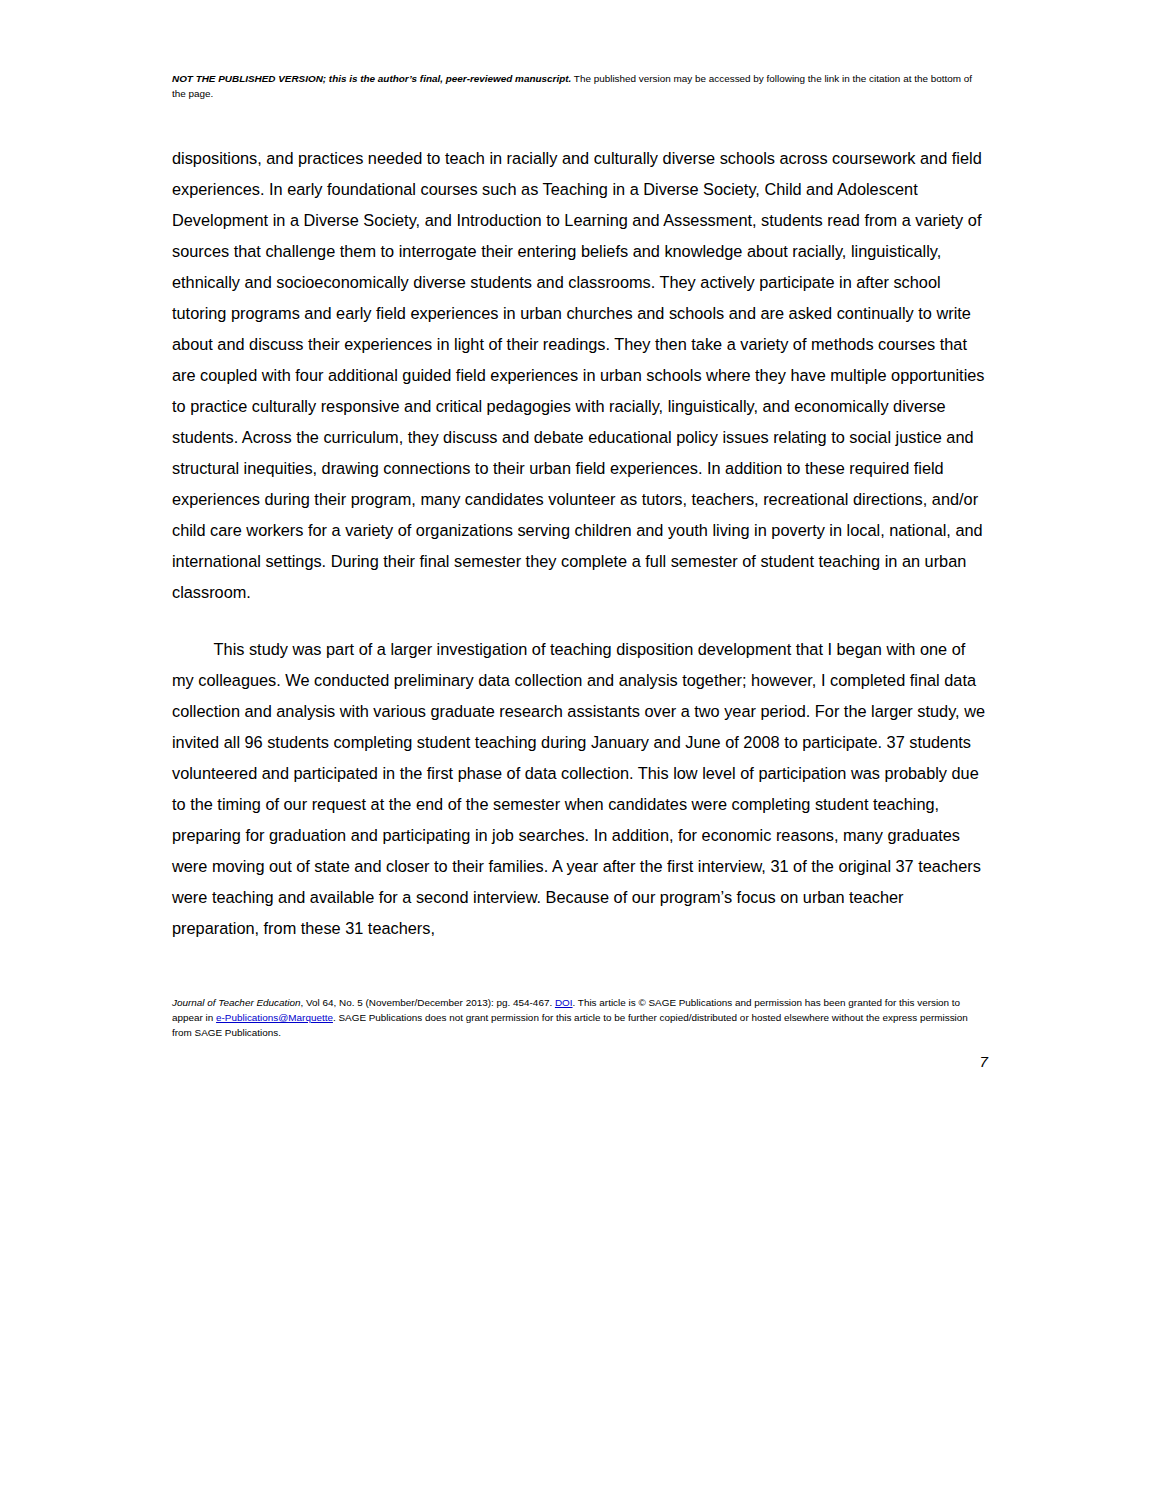NOT THE PUBLISHED VERSION; this is the author’s final, peer-reviewed manuscript. The published version may be accessed by following the link in the citation at the bottom of the page.
dispositions, and practices needed to teach in racially and culturally diverse schools across coursework and field experiences. In early foundational courses such as Teaching in a Diverse Society, Child and Adolescent Development in a Diverse Society, and Introduction to Learning and Assessment, students read from a variety of sources that challenge them to interrogate their entering beliefs and knowledge about racially, linguistically, ethnically and socioeconomically diverse students and classrooms. They actively participate in after school tutoring programs and early field experiences in urban churches and schools and are asked continually to write about and discuss their experiences in light of their readings. They then take a variety of methods courses that are coupled with four additional guided field experiences in urban schools where they have multiple opportunities to practice culturally responsive and critical pedagogies with racially, linguistically, and economically diverse students. Across the curriculum, they discuss and debate educational policy issues relating to social justice and structural inequities, drawing connections to their urban field experiences. In addition to these required field experiences during their program, many candidates volunteer as tutors, teachers, recreational directions, and/or child care workers for a variety of organizations serving children and youth living in poverty in local, national, and international settings. During their final semester they complete a full semester of student teaching in an urban classroom.
This study was part of a larger investigation of teaching disposition development that I began with one of my colleagues. We conducted preliminary data collection and analysis together; however, I completed final data collection and analysis with various graduate research assistants over a two year period. For the larger study, we invited all 96 students completing student teaching during January and June of 2008 to participate. 37 students volunteered and participated in the first phase of data collection. This low level of participation was probably due to the timing of our request at the end of the semester when candidates were completing student teaching, preparing for graduation and participating in job searches. In addition, for economic reasons, many graduates were moving out of state and closer to their families. A year after the first interview, 31 of the original 37 teachers were teaching and available for a second interview. Because of our program’s focus on urban teacher preparation, from these 31 teachers,
Journal of Teacher Education, Vol 64, No. 5 (November/December 2013): pg. 454-467. DOI. This article is © SAGE Publications and permission has been granted for this version to appear in e-Publications@Marquette. SAGE Publications does not grant permission for this article to be further copied/distributed or hosted elsewhere without the express permission from SAGE Publications.
7